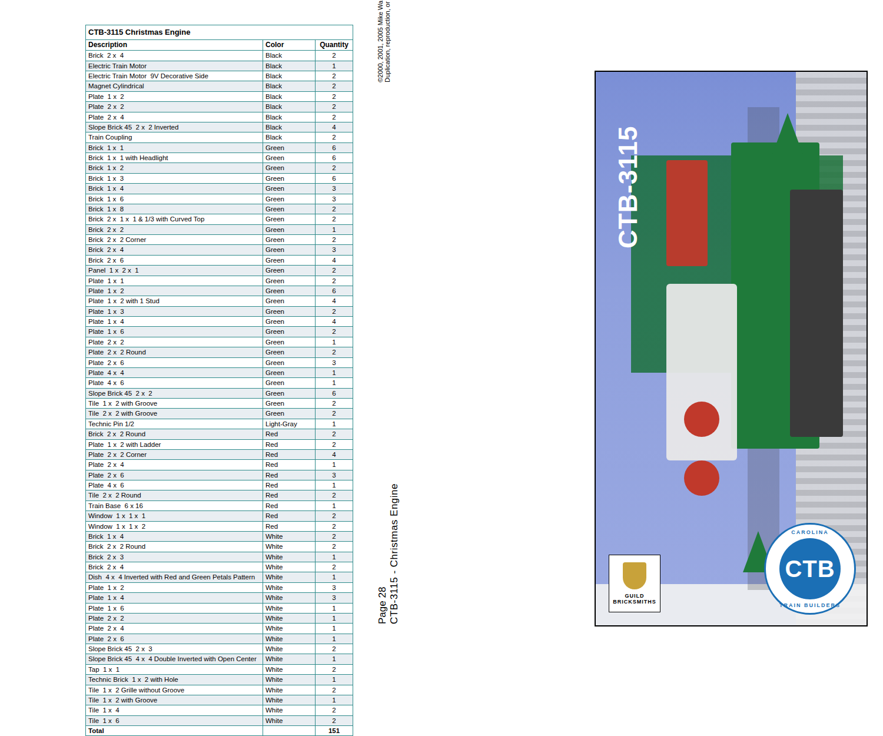CTB-3115 Christmas Engine
| Description | Color | Quantity |
| --- | --- | --- |
| Brick 2 x 4 | Black | 2 |
| Electric Train Motor | Black | 1 |
| Electric Train Motor 9V Decorative Side | Black | 2 |
| Magnet Cylindrical | Black | 2 |
| Plate 1 x 2 | Black | 2 |
| Plate 2 x 2 | Black | 2 |
| Plate 2 x 4 | Black | 2 |
| Slope Brick 45 2 x 2 Inverted | Black | 4 |
| Train Coupling | Black | 2 |
| Brick 1 x 1 | Green | 6 |
| Brick 1 x 1 with Headlight | Green | 6 |
| Brick 1 x 2 | Green | 2 |
| Brick 1 x 3 | Green | 6 |
| Brick 1 x 4 | Green | 3 |
| Brick 1 x 6 | Green | 3 |
| Brick 1 x 8 | Green | 2 |
| Brick 2 x 1 x 1 & 1/3 with Curved Top | Green | 2 |
| Brick 2 x 2 | Green | 1 |
| Brick 2 x 2 Corner | Green | 2 |
| Brick 2 x 4 | Green | 3 |
| Brick 2 x 6 | Green | 4 |
| Panel 1 x 2 x 1 | Green | 2 |
| Plate 1 x 1 | Green | 2 |
| Plate 1 x 2 | Green | 6 |
| Plate 1 x 2 with 1 Stud | Green | 4 |
| Plate 1 x 3 | Green | 2 |
| Plate 1 x 4 | Green | 4 |
| Plate 1 x 6 | Green | 2 |
| Plate 2 x 2 | Green | 1 |
| Plate 2 x 2 Round | Green | 2 |
| Plate 2 x 6 | Green | 3 |
| Plate 4 x 4 | Green | 1 |
| Plate 4 x 6 | Green | 1 |
| Slope Brick 45 2 x 2 | Green | 6 |
| Tile 1 x 2 with Groove | Green | 2 |
| Tile 2 x 2 with Groove | Green | 2 |
| Technic Pin 1/2 | Light-Gray | 1 |
| Brick 2 x 2 Round | Red | 2 |
| Plate 1 x 2 with Ladder | Red | 2 |
| Plate 2 x 2 Corner | Red | 4 |
| Plate 2 x 4 | Red | 1 |
| Plate 2 x 6 | Red | 3 |
| Plate 4 x 6 | Red | 1 |
| Tile 2 x 2 Round | Red | 2 |
| Train Base 6 x 16 | Red | 1 |
| Window 1 x 1 x 1 | Red | 2 |
| Window 1 x 1 x 2 | Red | 2 |
| Brick 1 x 4 | White | 2 |
| Brick 2 x 2 Round | White | 2 |
| Brick 2 x 3 | White | 1 |
| Brick 2 x 4 | White | 2 |
| Dish 4 x 4 Inverted with Red and Green Petals Pattern | White | 1 |
| Plate 1 x 2 | White | 3 |
| Plate 1 x 4 | White | 3 |
| Plate 1 x 6 | White | 1 |
| Plate 2 x 2 | White | 1 |
| Plate 2 x 4 | White | 1 |
| Plate 2 x 6 | White | 1 |
| Slope Brick 45 2 x 3 | White | 2 |
| Slope Brick 45 4 x 4 Double Inverted with Open Center | White | 1 |
| Tap 1 x 1 | White | 2 |
| Technic Brick 1 x 2 with Hole | White | 1 |
| Tile 1 x 2 Grille without Groove | White | 2 |
| Tile 1 x 2 with Groove | White | 1 |
| Tile 1 x 4 | White | 2 |
| Tile 1 x 6 | White | 2 |
| Total | | 151 |
©2000, 2001, 2005 Mike Walsh — All rights reserved. Duplication, reproduction, or re-distribution expressly prohibited.
Page 28 CTB-3115 - Christmas Engine
CTB-3115
GUILD
BRICKSMITHS
CAROLINA
CTB
TRAIN BUILDERS